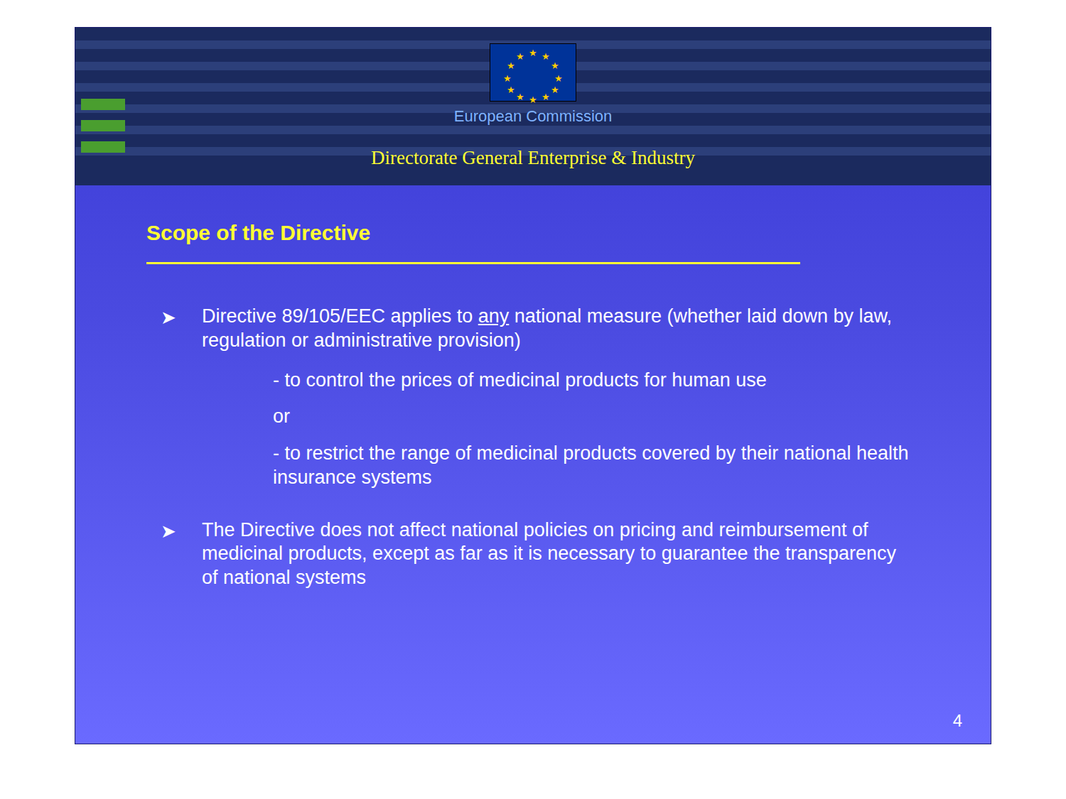★ ★ ★ ★ ★ ★ ★ ★ ★ ★ ★ ★
European Commission
Directorate General Enterprise & Industry
Scope of the Directive
➤ Directive 89/105/EEC applies to any national measure (whether laid down by law, regulation or administrative provision)
- to control the prices of medicinal products for human use
or
- to restrict the range of medicinal products covered by their national health insurance systems
➤ The Directive does not affect national policies on pricing and reimbursement of medicinal products, except as far as it is necessary to guarantee the transparency of national systems
4